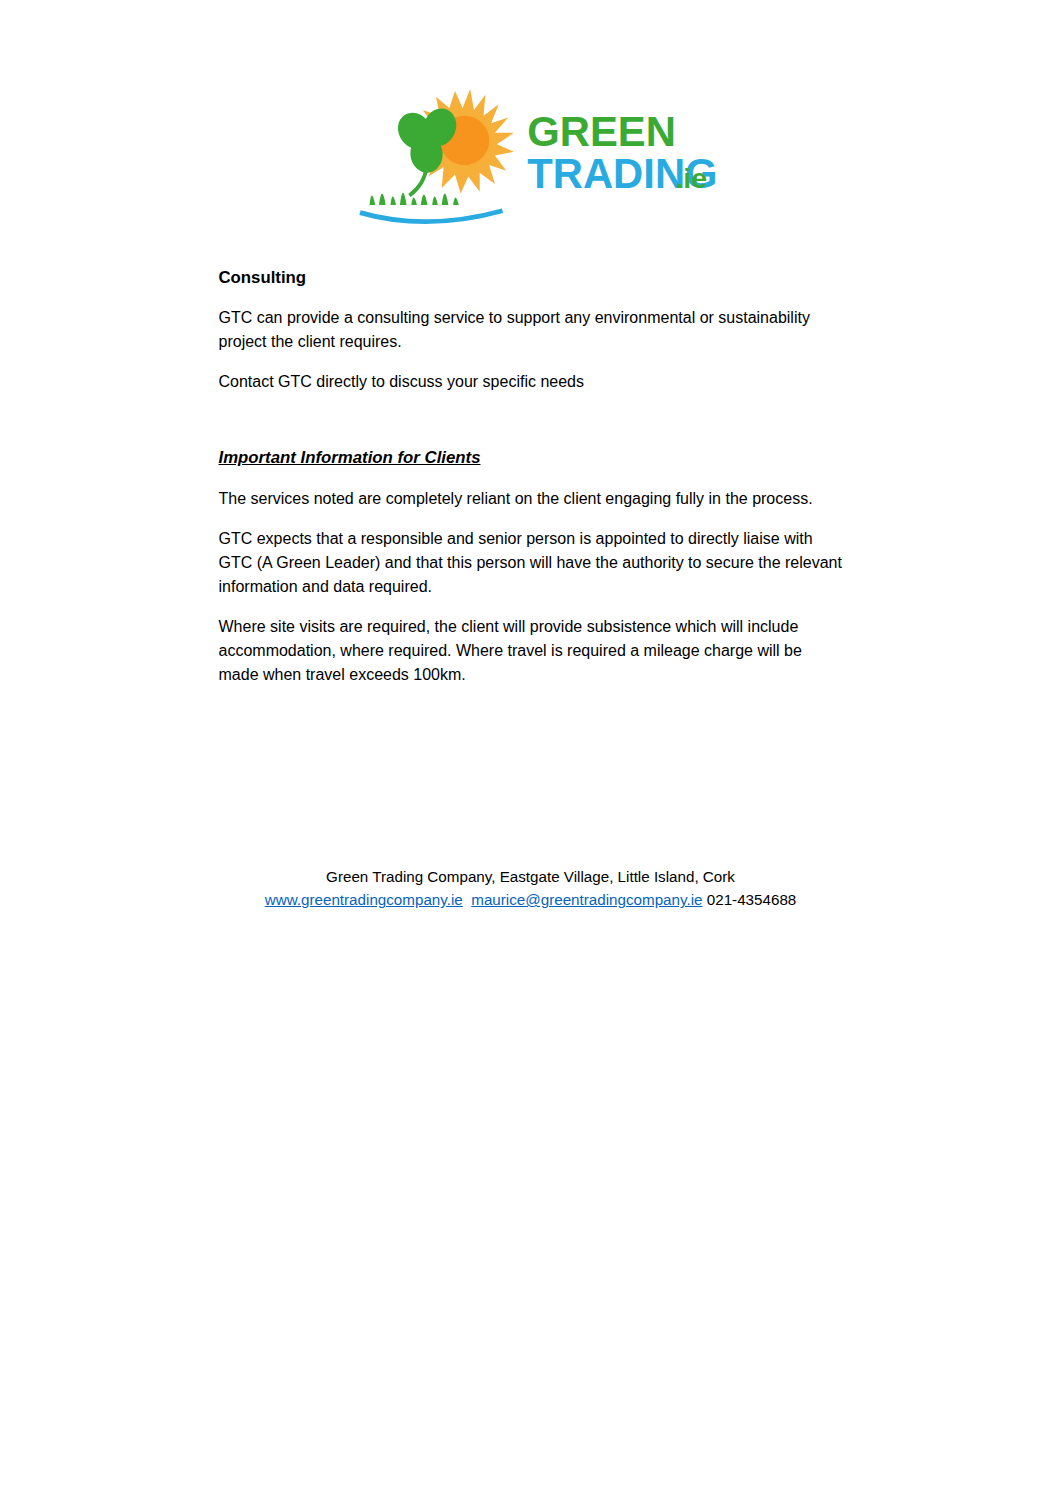GREEN TRADING .ie
Consulting
GTC can provide a consulting service to support any environmental or sustainability project the client requires.
Contact GTC directly to discuss your specific needs
Important Information for Clients
The services noted are completely reliant on the client engaging fully in the process.
GTC expects that a responsible and senior person is appointed to directly liaise with GTC (A Green Leader) and that this person will have the authority to secure the relevant information and data required.
Where site visits are required, the client will provide subsistence which will include accommodation, where required. Where travel is required a mileage charge will be made when travel exceeds 100km.
Green Trading Company, Eastgate Village, Little Island, Cork
www.greentradingcompany.ie maurice@greentradingcompany.ie 021-4354688